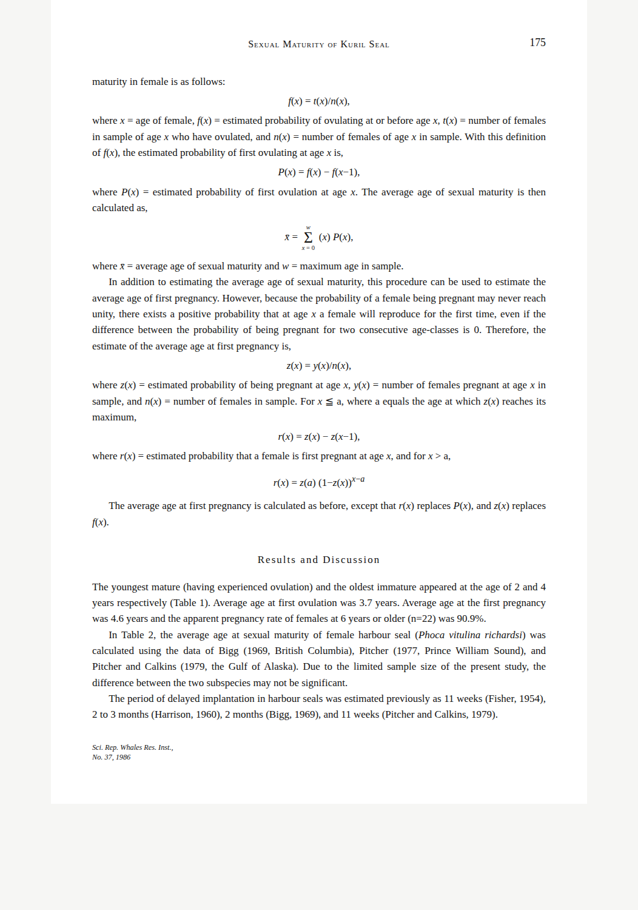Sexual Maturity of Kuril Seal 175
maturity in female is as follows:
f(x) = t(x)/n(x),
where x = age of female, f(x) = estimated probability of ovulating at or before age x, t(x) = number of females in sample of age x who have ovulated, and n(x) = number of females of age x in sample. With this definition of f(x), the estimated probability of first ovulating at age x is,
P(x) = f(x) − f(x−1),
where P(x) = estimated probability of first ovulation at age x. The average age of sexual maturity is then calculated as,
x̄ = w Σ x = 0 (x) P(x),
where x̄ = average age of sexual maturity and w = maximum age in sample.
In addition to estimating the average age of sexual maturity, this procedure can be used to estimate the average age of first pregnancy. However, because the probability of a female being pregnant may never reach unity, there exists a positive probability that at age x a female will reproduce for the first time, even if the difference between the probability of being pregnant for two consecutive age-classes is 0. Therefore, the estimate of the average age at first pregnancy is,
z(x) = y(x)/n(x),
where z(x) = estimated probability of being pregnant at age x, y(x) = number of females pregnant at age x in sample, and n(x) = number of females in sample. For x ≦ a, where a equals the age at which z(x) reaches its maximum,
r(x) = z(x) − z(x−1),
where r(x) = estimated probability that a female is first pregnant at age x, and for x > a,
r(x) = z(a) (1−z(x))x−a
The average age at first pregnancy is calculated as before, except that r(x) replaces P(x), and z(x) replaces f(x).
Results and Discussion
The youngest mature (having experienced ovulation) and the oldest immature appeared at the age of 2 and 4 years respectively (Table 1). Average age at first ovulation was 3.7 years. Average age at the first pregnancy was 4.6 years and the apparent pregnancy rate of females at 6 years or older (n=22) was 90.9%.
In Table 2, the average age at sexual maturity of female harbour seal (Phoca vitulina richardsi) was calculated using the data of Bigg (1969, British Columbia), Pitcher (1977, Prince William Sound), and Pitcher and Calkins (1979, the Gulf of Alaska). Due to the limited sample size of the present study, the difference between the two subspecies may not be significant.
The period of delayed implantation in harbour seals was estimated previously as 11 weeks (Fisher, 1954), 2 to 3 months (Harrison, 1960), 2 months (Bigg, 1969), and 11 weeks (Pitcher and Calkins, 1979).
Sci. Rep. Whales Res. Inst.,
No. 37, 1986